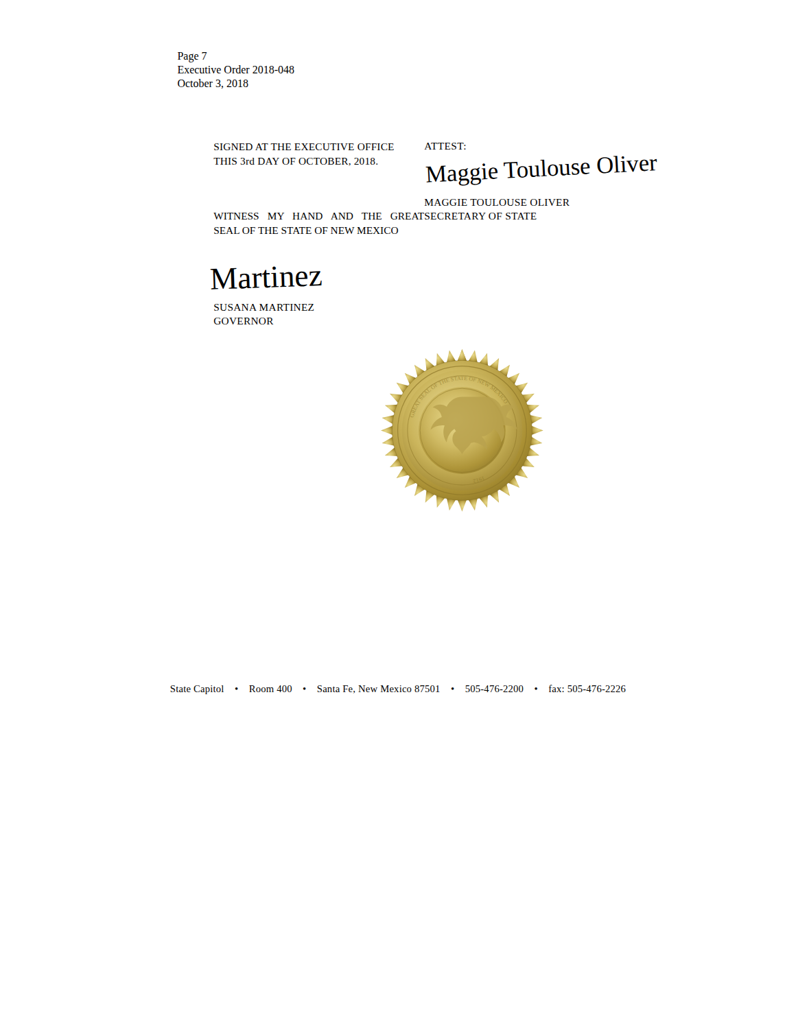Page 7
Executive Order 2018-048
October 3, 2018
| SIGNED AT THE EXECUTIVE OFFICE THIS 3rd DAY OF OCTOBER, 2018. WITNESS MY HAND AND THE GREAT SEAL OF THE STATE OF NEW MEXICO Martinez SUSANA MARTINEZ GOVERNOR | ATTEST: Maggie Toulouse Oliver MAGGIE TOULOUSE OLIVER SECRETARY OF STATE |
GREAT SEAL OF THE STATE OF NEW MEXICO 1912
State Capitol•Room 400•Santa Fe, New Mexico 87501•505-476-2200•fax: 505-476-2226